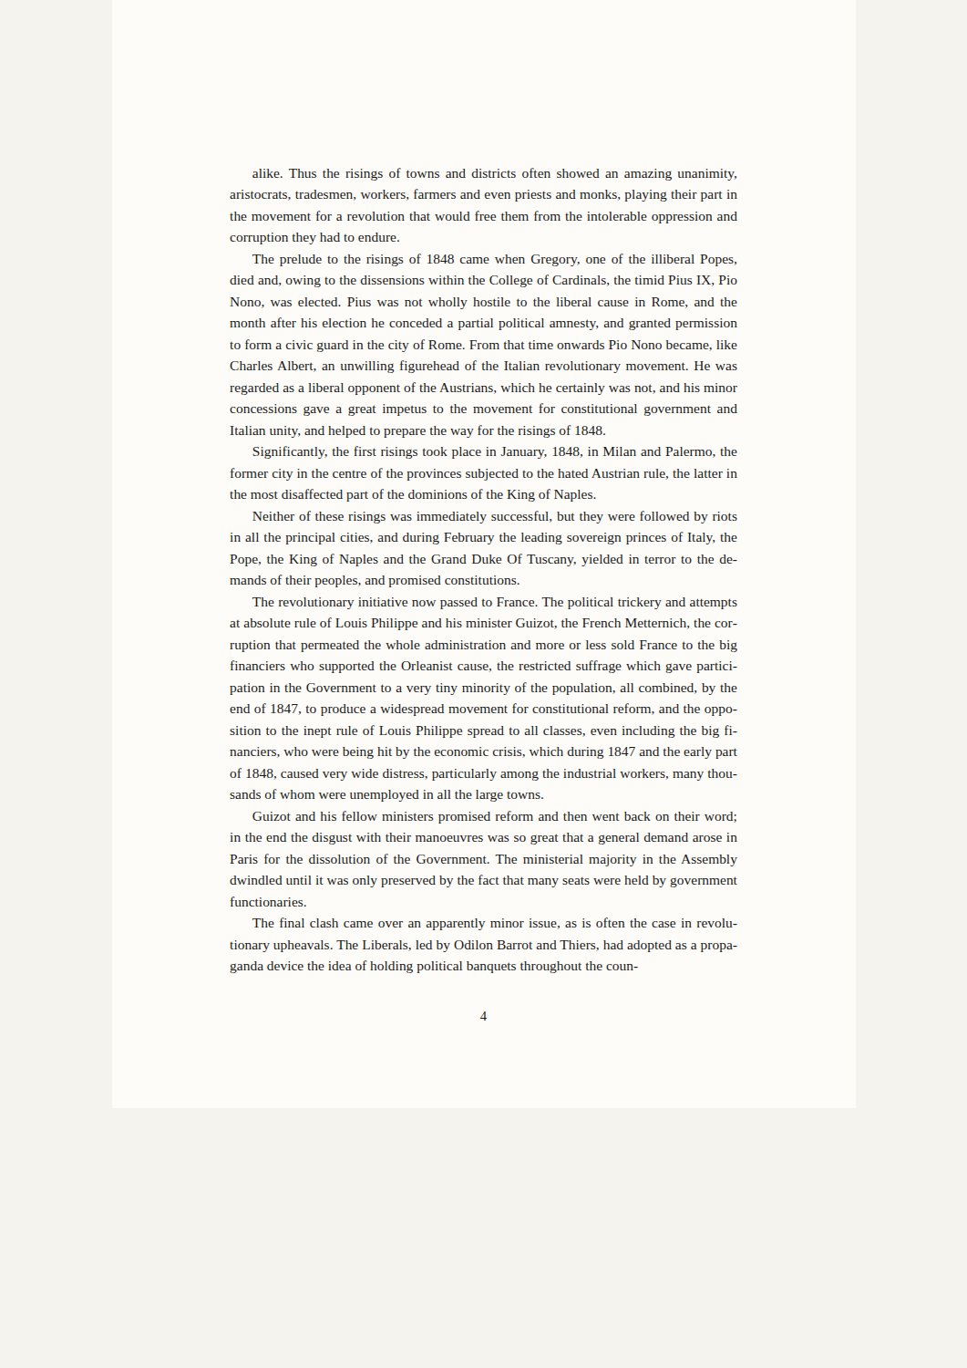alike. Thus the risings of towns and districts often showed an amazing unanimity, aristocrats, tradesmen, workers, farmers and even priests and monks, playing their part in the movement for a revolution that would free them from the intolerable oppression and corruption they had to endure.
The prelude to the risings of 1848 came when Gregory, one of the illiberal Popes, died and, owing to the dissensions within the College of Cardinals, the timid Pius IX, Pio Nono, was elected. Pius was not wholly hostile to the liberal cause in Rome, and the month after his election he conceded a partial political amnesty, and granted permission to form a civic guard in the city of Rome. From that time onwards Pio Nono became, like Charles Albert, an unwilling figurehead of the Italian revolutionary movement. He was regarded as a liberal opponent of the Austrians, which he certainly was not, and his minor concessions gave a great impetus to the movement for constitutional government and Italian unity, and helped to prepare the way for the risings of 1848.
Significantly, the first risings took place in January, 1848, in Milan and Palermo, the former city in the centre of the provinces subjected to the hated Austrian rule, the latter in the most disaffected part of the dominions of the King of Naples.
Neither of these risings was immediately successful, but they were followed by riots in all the principal cities, and during February the leading sovereign princes of Italy, the Pope, the King of Naples and the Grand Duke Of Tuscany, yielded in terror to the demands of their peoples, and promised constitutions.
The revolutionary initiative now passed to France. The political trickery and attempts at absolute rule of Louis Philippe and his minister Guizot, the French Metternich, the corruption that permeated the whole administration and more or less sold France to the big financiers who supported the Orleanist cause, the restricted suffrage which gave participation in the Government to a very tiny minority of the population, all combined, by the end of 1847, to produce a widespread movement for constitutional reform, and the opposition to the inept rule of Louis Philippe spread to all classes, even including the big financiers, who were being hit by the economic crisis, which during 1847 and the early part of 1848, caused very wide distress, particularly among the industrial workers, many thousands of whom were unemployed in all the large towns.
Guizot and his fellow ministers promised reform and then went back on their word; in the end the disgust with their manoeuvres was so great that a general demand arose in Paris for the dissolution of the Government. The ministerial majority in the Assembly dwindled until it was only preserved by the fact that many seats were held by government functionaries.
The final clash came over an apparently minor issue, as is often the case in revolutionary upheavals. The Liberals, led by Odilon Barrot and Thiers, had adopted as a propaganda device the idea of holding political banquets throughout the coun-
4